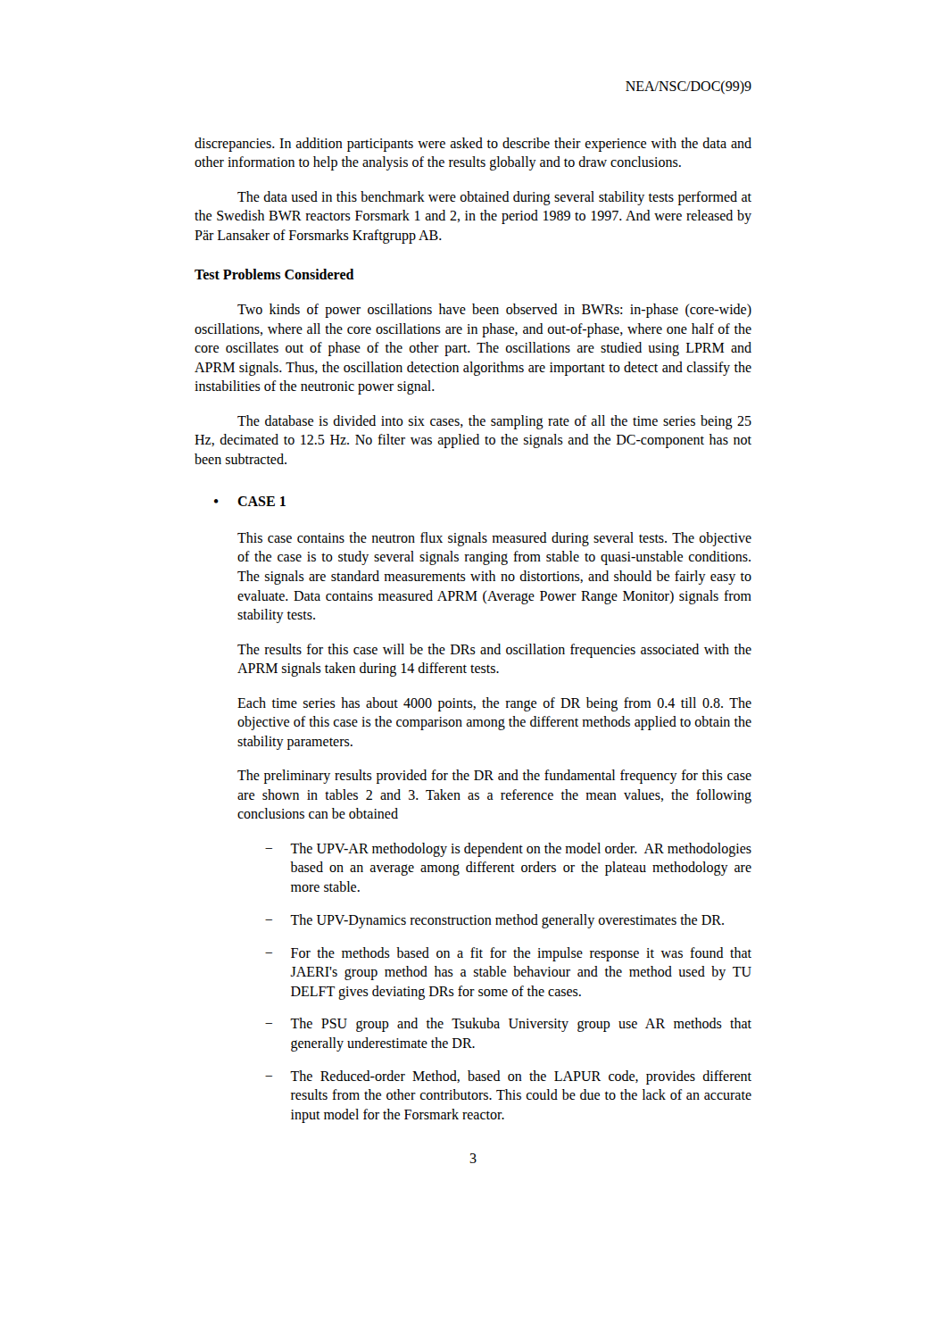NEA/NSC/DOC(99)9
discrepancies. In addition participants were asked to describe their experience with the data and other information to help the analysis of the results globally and to draw conclusions.
The data used in this benchmark were obtained during several stability tests performed at the Swedish BWR reactors Forsmark 1 and 2, in the period 1989 to 1997. And were released by Pär Lansaker of Forsmarks Kraftgrupp AB.
Test Problems Considered
Two kinds of power oscillations have been observed in BWRs: in-phase (core-wide) oscillations, where all the core oscillations are in phase, and out-of-phase, where one half of the core oscillates out of phase of the other part. The oscillations are studied using LPRM and APRM signals. Thus, the oscillation detection algorithms are important to detect and classify the instabilities of the neutronic power signal.
The database is divided into six cases, the sampling rate of all the time series being 25 Hz, decimated to 12.5 Hz. No filter was applied to the signals and the DC-component has not been subtracted.
•CASE 1
This case contains the neutron flux signals measured during several tests. The objective of the case is to study several signals ranging from stable to quasi-unstable conditions. The signals are standard measurements with no distortions, and should be fairly easy to evaluate. Data contains measured APRM (Average Power Range Monitor) signals from stability tests.
The results for this case will be the DRs and oscillation frequencies associated with the APRM signals taken during 14 different tests.
Each time series has about 4000 points, the range of DR being from 0.4 till 0.8. The objective of this case is the comparison among the different methods applied to obtain the stability parameters.
The preliminary results provided for the DR and the fundamental frequency for this case are shown in tables 2 and 3. Taken as a reference the mean values, the following conclusions can be obtained
The UPV-AR methodology is dependent on the model order. AR methodologies based on an average among different orders or the plateau methodology are more stable.
The UPV-Dynamics reconstruction method generally overestimates the DR.
For the methods based on a fit for the impulse response it was found that JAERI's group method has a stable behaviour and the method used by TU DELFT gives deviating DRs for some of the cases.
The PSU group and the Tsukuba University group use AR methods that generally underestimate the DR.
The Reduced-order Method, based on the LAPUR code, provides different results from the other contributors. This could be due to the lack of an accurate input model for the Forsmark reactor.
3